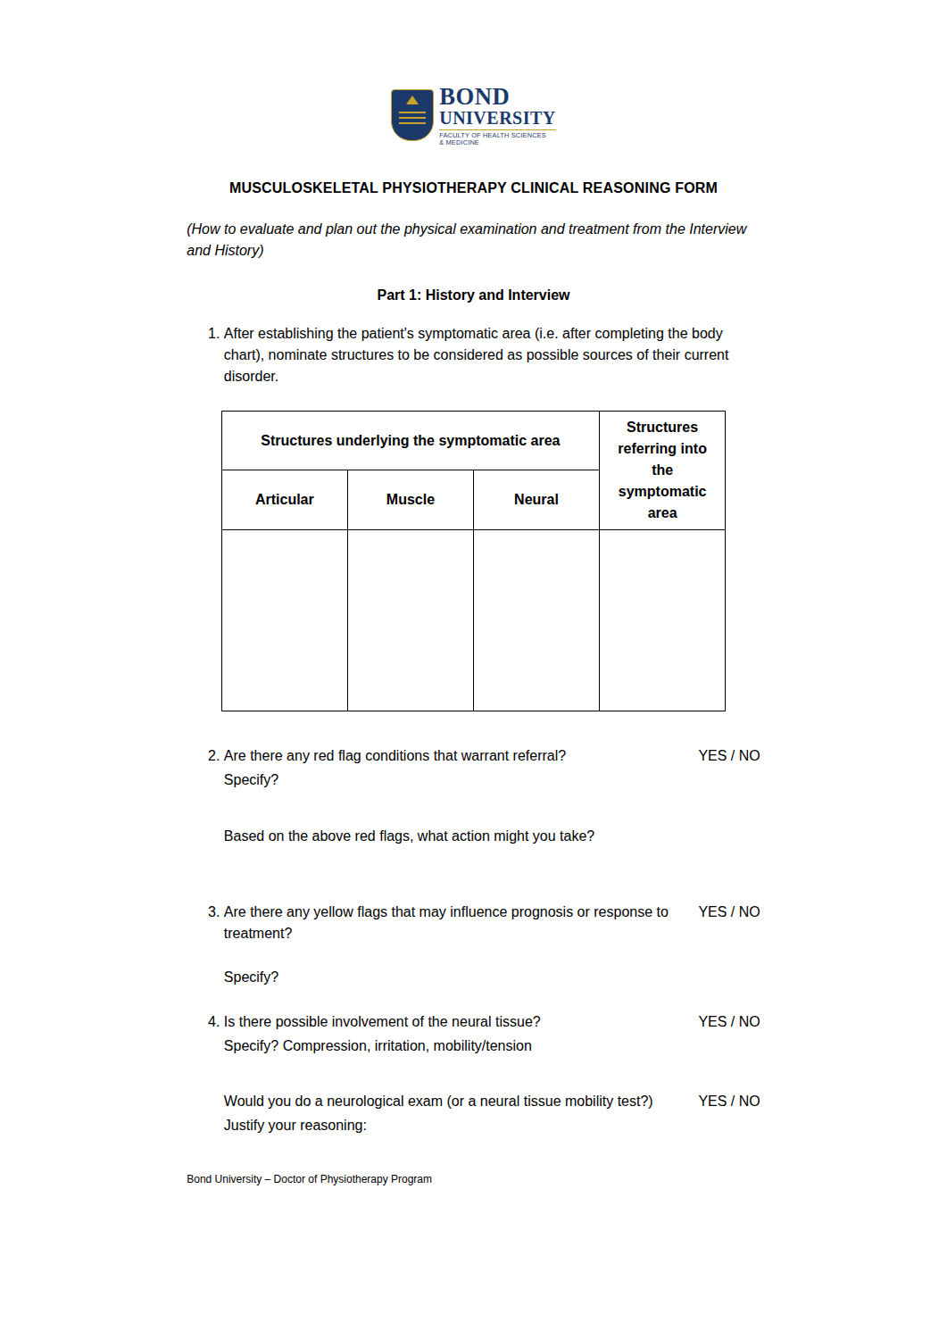BOND UNIVERSITY FACULTY OF HEALTH SCIENCES
& MEDICINE
Musculoskeletal Physiotherapy Clinical Reasoning Form
(How to evaluate and plan out the physical examination and treatment from the Interview and History)
Part 1: History and Interview
After establishing the patient's symptomatic area (i.e. after completing the body chart), nominate structures to be considered as possible sources of their current disorder.
| Structures underlying the symptomatic area | Structures referring into the symptomatic area |
| --- | --- |
| Articular | Muscle | Neural |
YES / NO Are there any red flag conditions that warrant referral?
Specify?
Based on the above red flags, what action might you take?
YES / NO Are there any yellow flags that may influence prognosis or response to treatment?
Specify?
YES / NO Is there possible involvement of the neural tissue?
Specify? Compression, irritation, mobility/tension
YES / NOWould you do a neurological exam (or a neural tissue mobility test?)
Justify your reasoning:
Bond University – Doctor of Physiotherapy Program